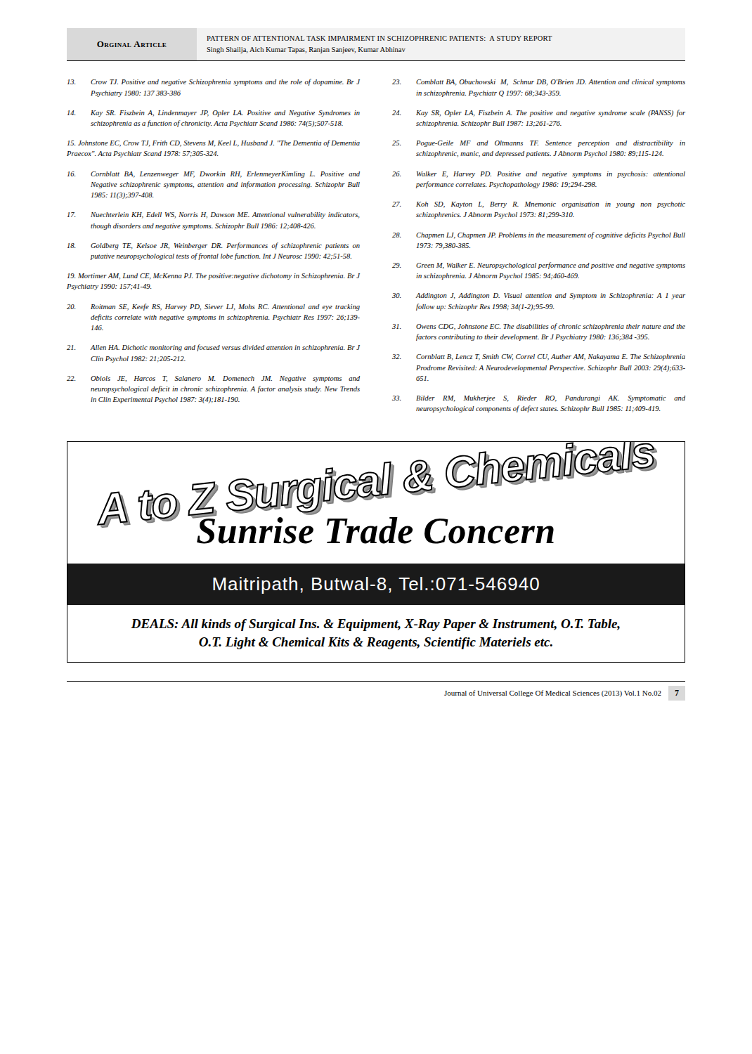Orginal Article
Pattern of Attentional Task Impairment in Schizophrenic Patients: A Study Report
Singh Shailja, Aich Kumar Tapas, Ranjan Sanjeev, Kumar Abhinav
13.
Crow TJ. Positive and negative Schizophrenia symptoms and the role of dopamine. Br J Psychiatry 1980: 137 383-386
14.
Kay SR. Fiszbein A, Lindenmayer JP, Opler LA. Positive and Negative Syndromes in schizophrenia as a function of chronicity. Acta Psychiatr Scand 1986: 74(5);507-518.
15. Johnstone EC, Crow TJ, Frith CD, Stevens M, Keel L, Husband J. "The Dementia of Dementia Praecox". Acta Psychiatr Scand 1978: 57;305-324.
16.
Cornblatt BA, Lenzenweger MF, Dworkin RH, ErlenmeyerKimling L. Positive and Negative schizophrenic symptoms, attention and information processing. Schizophr Bull 1985: 11(3);397-408.
17.
Nuechterlein KH, Edell WS, Norris H, Dawson ME. Attentional vulnerability indicators, though disorders and negative symptoms. Schizophr Bull 1986: 12;408-426.
18.
Goldberg TE, Kelsoe JR, Weinberger DR. Performances of schizophrenic patients on putative neuropsychological tests of frontal lobe function. Int J Neurosc 1990: 42;51-58.
19. Mortimer AM, Lund CE, McKenna PJ. The positive:negative dichotomy in Schizophrenia. Br J Psychiatry 1990: 157;41-49.
20.
Roitman SE, Keefe RS, Harvey PD, Siever LJ, Mohs RC. Attentional and eye tracking deficits correlate with negative symptoms in schizophrenia. Psychiatr Res 1997: 26;139-146.
21.
Allen HA. Dichotic monitoring and focused versus divided attention in schizophrenia. Br J Clin Psychol 1982: 21;205-212.
22.
Obiols JE, Harcos T, Salanero M. Domenech JM. Negative symptoms and neuropsychological deficit in chronic schizophrenia. A factor analysis study. New Trends in Clin Experimental Psychol 1987: 3(4);181-190.
23.
Comblatt BA, Obuchowski M, Schnur DB, O'Brien JD. Attention and clinical symptoms in schizophrenia. Psychiatr Q 1997: 68;343-359.
24.
Kay SR, Opler LA, Fiszbein A. The positive and negative syndrome scale (PANSS) for schizophrenia. Schizophr Bull 1987: 13;261-276.
25.
Pogue-Geile MF and Oltmanns TF. Sentence perception and distractibility in schizophrenic, manic, and depressed patients. J Abnorm Psychol 1980: 89;115-124.
26.
Walker E, Harvey PD. Positive and negative symptoms in psychosis: attentional performance correlates. Psychopathology 1986: 19;294-298.
27.
Koh SD, Kayton L, Berry R. Mnemonic organisation in young non psychotic schizophrenics. J Abnorm Psychol 1973: 81;299-310.
28.
Chapmen LJ, Chapmen JP. Problems in the measurement of cognitive deficits Psychol Bull 1973: 79,380-385.
29.
Green M, Walker E. Neuropsychological performance and positive and negative symptoms in schizophrenia. J Abnorm Psychol 1985: 94;460-469.
30.
Addington J, Addington D. Visual attention and Symptom in Schizophrenia: A 1 year follow up: Schizophr Res 1998; 34(1-2);95-99.
31.
Owens CDG, Johnstone EC. The disabilities of chronic schizophrenia their nature and the factors contributing to their development. Br J Psychiatry 1980: 136;384 -395.
32.
Cornblatt B, Lencz T, Smith CW, Correl CU, Auther AM, Nakayama E. The Schizophrenia Prodrome Revisited: A Neurodevelopmental Perspective. Schizophr Bull 2003: 29(4);633-651.
33.
Bilder RM, Mukherjee S, Rieder RO, Pandurangi AK. Symptomatic and neuropsychological components of defect states. Schizophr Bull 1985: 11;409-419.
A to Z Surgical & Chemicals
Sunrise Trade Concern
Maitripath, Butwal-8, Tel.:071-546940
DEALS: All kinds of Surgical Ins. & Equipment, X-Ray Paper & Instrument, O.T. Table,
O.T. Light & Chemical Kits & Reagents, Scientific Materiels etc.
Journal of Universal College Of Medical Sciences (2013) Vol.1 No.02
7